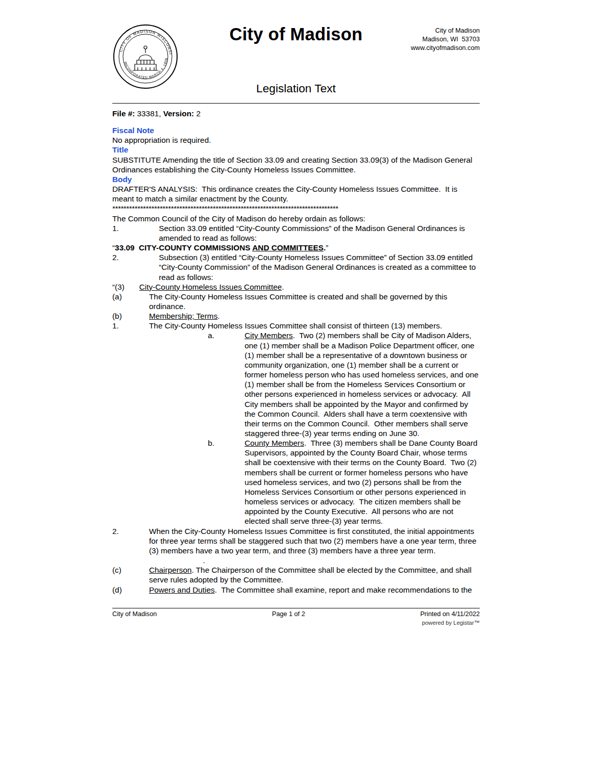CITY OF MADISON WISCONSIN INCORPORATED MARCH 4, 1856
City of Madison
Madison, WI 53703
www.cityofmadison.com
City of Madison
Legislation Text
File #: 33381, Version: 2
Fiscal Note
No appropriation is required.
Title
SUBSTITUTE Amending the title of Section 33.09 and creating Section 33.09(3) of the Madison General Ordinances establishing the City-County Homeless Issues Committee.
Body
DRAFTER'S ANALYSIS: This ordinance creates the City-County Homeless Issues Committee. It is meant to match a similar enactment by the County.
*********************************************************************************
The Common Council of the City of Madison do hereby ordain as follows:
| 1. | Section 33.09 entitled “City-County Commissions” of the Madison General Ordinances is amended to read as follows: |
“33.09 CITY-COUNTY COMMISSIONS AND COMMITTEES.”
| 2. | Subsection (3) entitled “City-County Homeless Issues Committee” of Section 33.09 entitled “City-County Commission” of the Madison General Ordinances is created as a committee to read as follows: |
| “(3) | City-County Homeless Issues Committee . |
| (a) | The City-County Homeless Issues Committee is created and shall be governed by this ordinance. |
| (b) | Membership; Terms . |
| 1. | The City-County Homeless Issues Committee shall consist of thirteen (13) members. |
| a. | City Members . Two (2) members shall be City of Madison Alders, one (1) member shall be a Madison Police Department officer, one (1) member shall be a representative of a downtown business or community organization, one (1) member shall be a current or former homeless person who has used homeless services, and one (1) member shall be from the Homeless Services Consortium or other persons experienced in homeless services or advocacy. All City members shall be appointed by the Mayor and confirmed by the Common Council. Alders shall have a term coextensive with their terms on the Common Council. Other members shall serve staggered three-(3) year terms ending on June 30. |
| b. | County Members . Three (3) members shall be Dane County Board Supervisors, appointed by the County Board Chair, whose terms shall be coextensive with their terms on the County Board. Two (2) members shall be current or former homeless persons who have used homeless services, and two (2) persons shall be from the Homeless Services Consortium or other persons experienced in homeless services or advocacy. The citizen members shall be appointed by the County Executive. All persons who are not elected shall serve three-(3) year terms. |
| 2. | When the City-County Homeless Issues Committee is first constituted, the initial appointments for three year terms shall be staggered such that two (2) members have a one year term, three (3) members have a two year term, and three (3) members have a three year term. . |
| (c) | Chairperson . The Chairperson of the Committee shall be elected by the Committee, and shall serve rules adopted by the Committee. |
| (d) | Powers and Duties . The Committee shall examine, report and make recommendations to the |
City of Madison
Page 1 of 2
Printed on 4/11/2022
powered by Legistar™